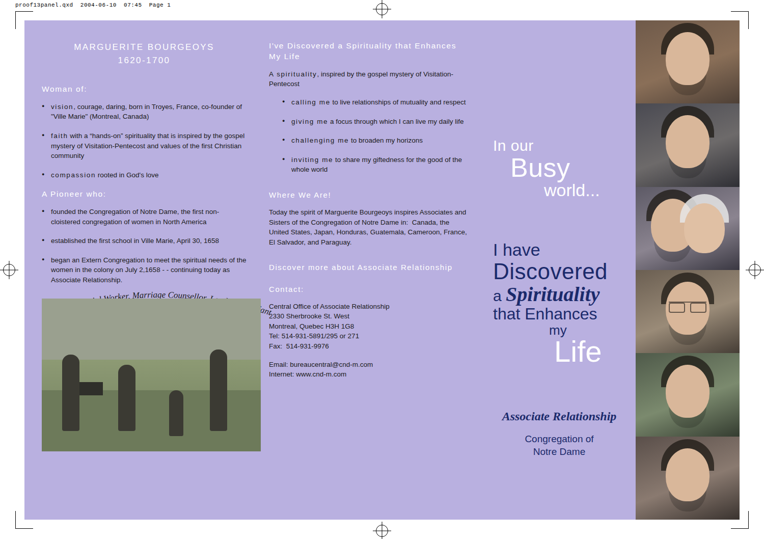proof13panel.qxd 2004-06-10 07:45 Page 1
MARGUERITE BOURGEOYS
1620-1700
Woman of:
vision, courage, daring, born in Troyes, France, co-founder of "Ville Marie" (Montreal, Canada)
faith with a “hands-on” spirituality that is inspired by the gospel mystery of Visitation-Pentecost and values of the first Christian community
compassion rooted in God's love
A Pioneer who:
founded the Congregation of Notre Dame, the first non-cloistered congregation of women in North America
established the first school in Ville Marie, April 30, 1658
began an Extern Congregation to meet the spiritual needs of the women in the colony on July 2,1658 - - continuing today as Associate Relationship.
Educator, Social Worker, Marriage Counsellor, Leader, Confidant
I've Discovered a Spirituality that Enhances My Life
A spirituality, inspired by the gospel mystery of Visitation-Pentecost
calling me to live relationships of mutuality and respect
giving me a focus through which I can live my daily life
challenging me to broaden my horizons
inviting me to share my giftedness for the good of the whole world
Where We Are!
Today the spirit of Marguerite Bourgeoys inspires Associates and Sisters of the Congregation of Notre Dame in: Canada, the United States, Japan, Honduras, Guatemala, Cameroon, France, El Salvador, and Paraguay.
Discover more about Associate Relationship
Contact:
Central Office of Associate Relationship
2330 Sherbrooke St. West
Montreal, Quebec H3H 1G8
Tel: 514-931-5891/295 or 271
Fax: 514-931-9976
Email: bureaucentral@cnd-m.com
Internet: www.cnd-m.com
In our
Busy
world...
I have
Discovered
a Spirituality
that Enhances
my
Life
Associate Relationship
Congregation of
Notre Dame